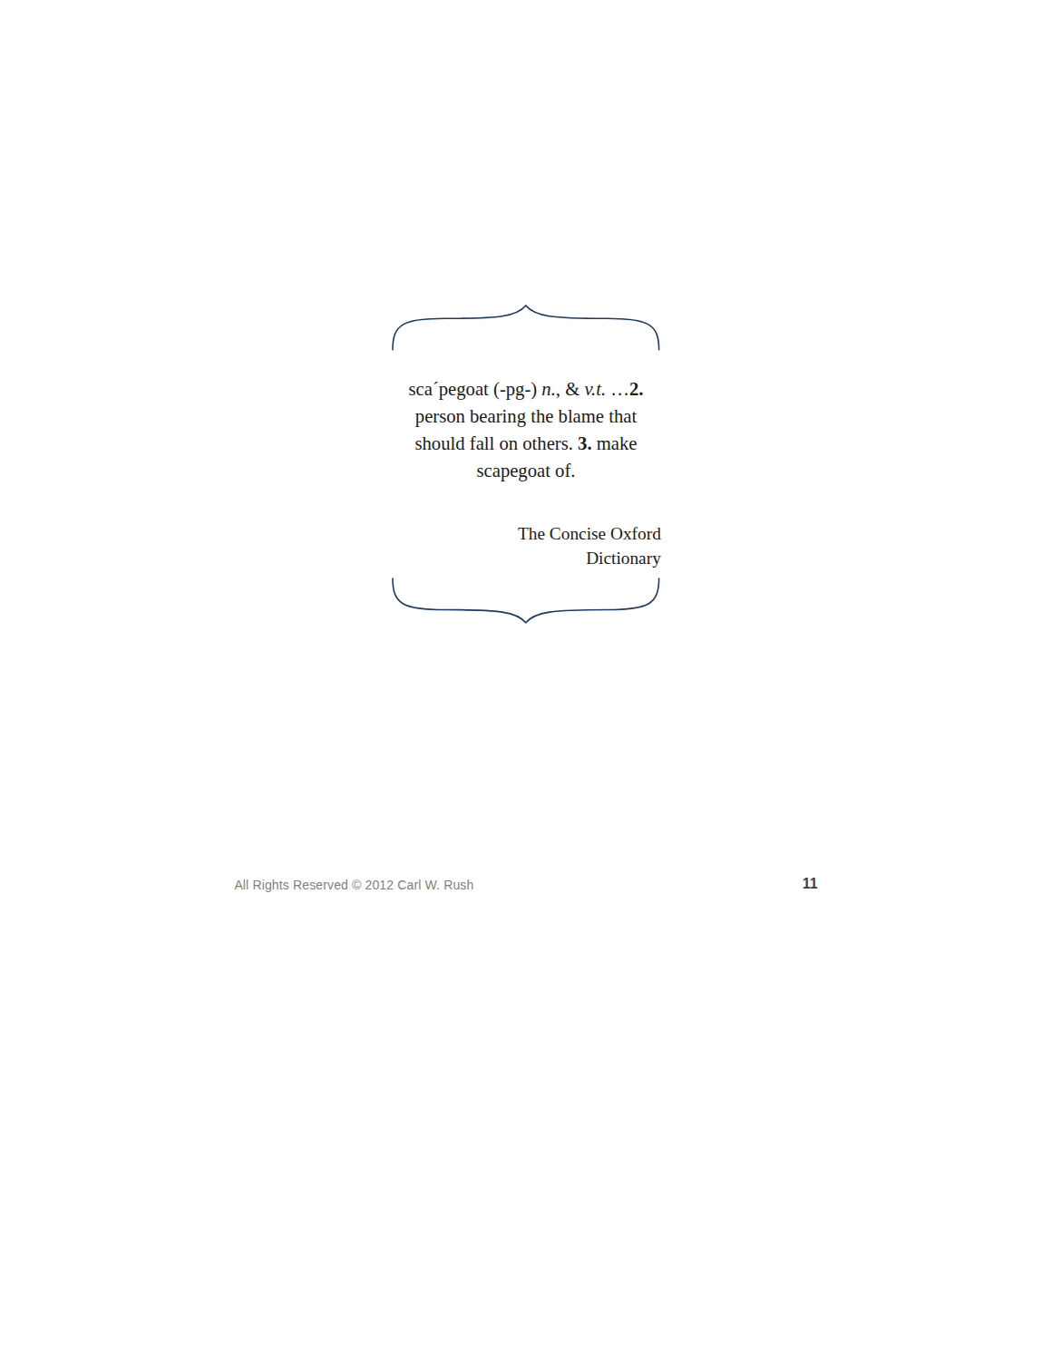sca´pegoat (-pg-) n., & v.t. …2. person bearing the blame that should fall on others. 3. make scapegoat of.
The Concise Oxford
Dictionary
All Rights Reserved © 2012 Carl W. Rush 11